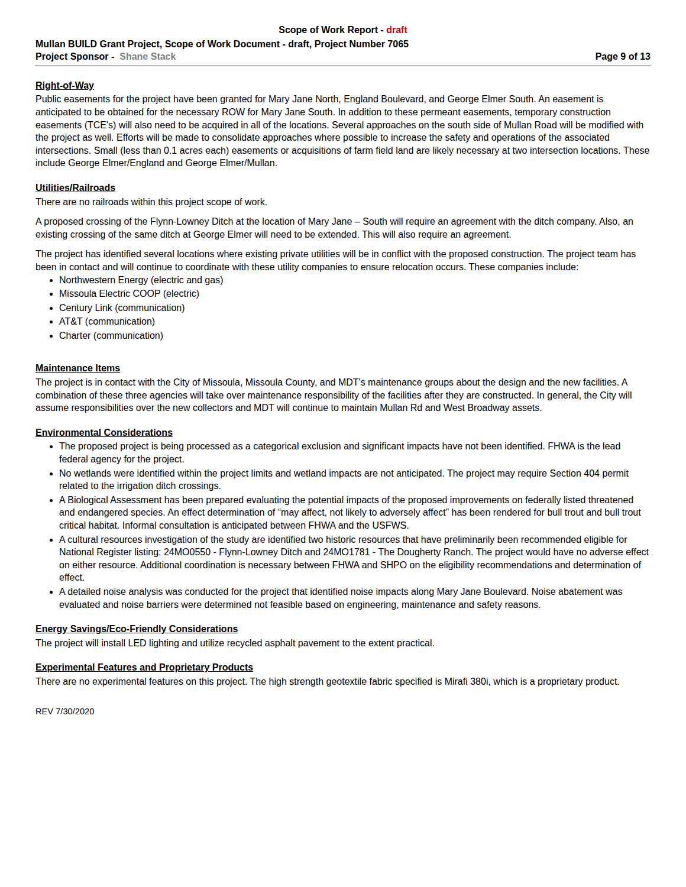Scope of Work Report - draft
Mullan BUILD Grant Project, Scope of Work Document - draft, Project Number 7065
Project Sponsor - Shane Stack Page 9 of 13
Right-of-Way
Public easements for the project have been granted for Mary Jane North, England Boulevard, and George Elmer South. An easement is anticipated to be obtained for the necessary ROW for Mary Jane South. In addition to these permeant easements, temporary construction easements (TCE's) will also need to be acquired in all of the locations. Several approaches on the south side of Mullan Road will be modified with the project as well. Efforts will be made to consolidate approaches where possible to increase the safety and operations of the associated intersections. Small (less than 0.1 acres each) easements or acquisitions of farm field land are likely necessary at two intersection locations. These include George Elmer/England and George Elmer/Mullan.
Utilities/Railroads
There are no railroads within this project scope of work.
A proposed crossing of the Flynn-Lowney Ditch at the location of Mary Jane – South will require an agreement with the ditch company. Also, an existing crossing of the same ditch at George Elmer will need to be extended. This will also require an agreement.
The project has identified several locations where existing private utilities will be in conflict with the proposed construction. The project team has been in contact and will continue to coordinate with these utility companies to ensure relocation occurs. These companies include:
Northwestern Energy (electric and gas)
Missoula Electric COOP (electric)
Century Link (communication)
AT&T (communication)
Charter (communication)
Maintenance Items
The project is in contact with the City of Missoula, Missoula County, and MDT's maintenance groups about the design and the new facilities. A combination of these three agencies will take over maintenance responsibility of the facilities after they are constructed. In general, the City will assume responsibilities over the new collectors and MDT will continue to maintain Mullan Rd and West Broadway assets.
Environmental Considerations
The proposed project is being processed as a categorical exclusion and significant impacts have not been identified. FHWA is the lead federal agency for the project.
No wetlands were identified within the project limits and wetland impacts are not anticipated. The project may require Section 404 permit related to the irrigation ditch crossings.
A Biological Assessment has been prepared evaluating the potential impacts of the proposed improvements on federally listed threatened and endangered species. An effect determination of “may affect, not likely to adversely affect” has been rendered for bull trout and bull trout critical habitat. Informal consultation is anticipated between FHWA and the USFWS.
A cultural resources investigation of the study are identified two historic resources that have preliminarily been recommended eligible for National Register listing: 24MO0550 - Flynn-Lowney Ditch and 24MO1781 - The Dougherty Ranch. The project would have no adverse effect on either resource. Additional coordination is necessary between FHWA and SHPO on the eligibility recommendations and determination of effect.
A detailed noise analysis was conducted for the project that identified noise impacts along Mary Jane Boulevard. Noise abatement was evaluated and noise barriers were determined not feasible based on engineering, maintenance and safety reasons.
Energy Savings/Eco-Friendly Considerations
The project will install LED lighting and utilize recycled asphalt pavement to the extent practical.
Experimental Features and Proprietary Products
There are no experimental features on this project. The high strength geotextile fabric specified is Mirafi 380i, which is a proprietary product.
REV 7/30/2020